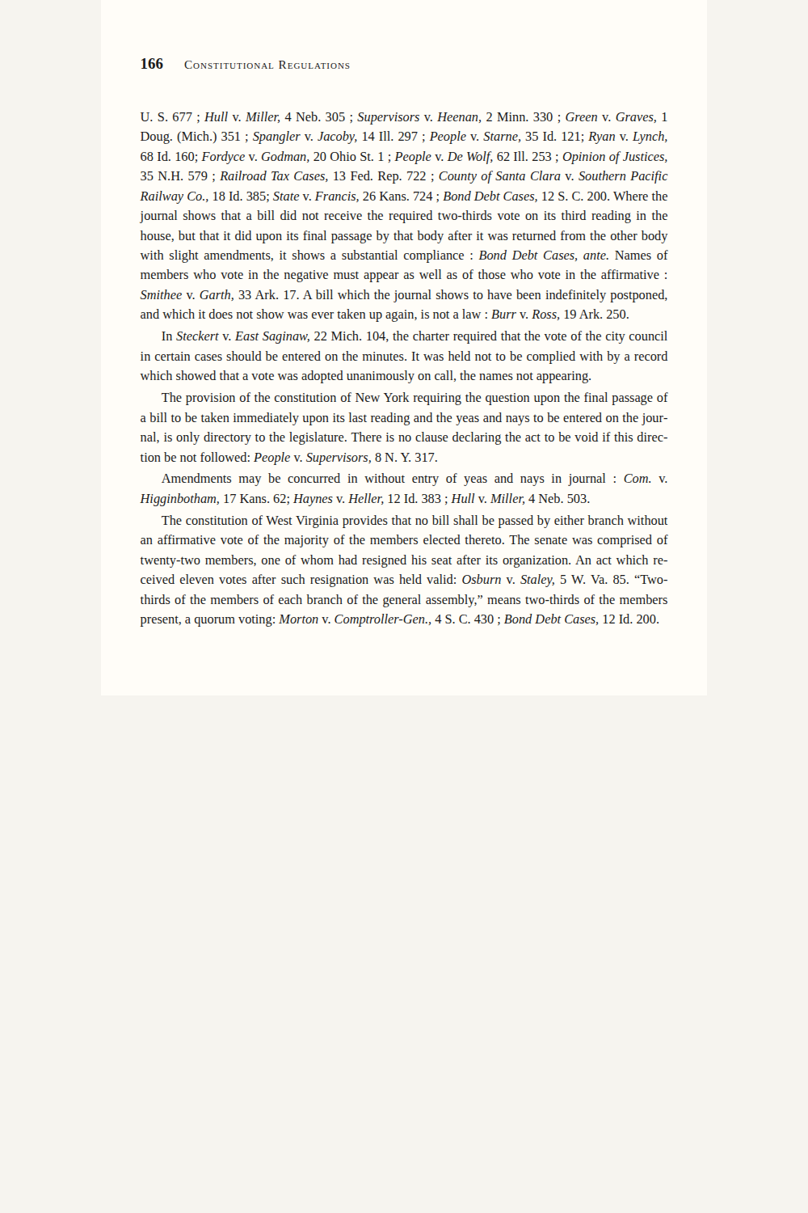166 Constitutional Regulations
U. S. 677 ; Hull v. Miller, 4 Neb. 305 ; Supervisors v. Heenan, 2 Minn. 330 ; Green v. Graves, 1 Doug. (Mich.) 351 ; Spangler v. Jacoby, 14 Ill. 297 ; People v. Starne, 35 Id. 121; Ryan v. Lynch, 68 Id. 160; Fordyce v. Godman, 20 Ohio St. 1 ; People v. De Wolf, 62 Ill. 253 ; Opinion of Justices, 35 N.H. 579 ; Railroad Tax Cases, 13 Fed. Rep. 722 ; County of Santa Clara v. Southern Pacific Railway Co., 18 Id. 385; State v. Francis, 26 Kans. 724 ; Bond Debt Cases, 12 S. C. 200. Where the journal shows that a bill did not receive the required two-thirds vote on its third reading in the house, but that it did upon its final passage by that body after it was returned from the other body with slight amendments, it shows a substantial compliance : Bond Debt Cases, ante. Names of members who vote in the negative must appear as well as of those who vote in the affirmative : Smithee v. Garth, 33 Ark. 17. A bill which the journal shows to have been indefinitely postponed, and which it does not show was ever taken up again, is not a law : Burr v. Ross, 19 Ark. 250.
In Steckert v. East Saginaw, 22 Mich. 104, the charter required that the vote of the city council in certain cases should be entered on the minutes. It was held not to be complied with by a record which showed that a vote was adopted unanimously on call, the names not appearing.
The provision of the constitution of New York requiring the question upon the final passage of a bill to be taken immediately upon its last reading and the yeas and nays to be entered on the journal, is only directory to the legislature. There is no clause declaring the act to be void if this direction be not followed: People v. Supervisors, 8 N. Y. 317.
Amendments may be concurred in without entry of yeas and nays in journal : Com. v. Higginbotham, 17 Kans. 62; Haynes v. Heller, 12 Id. 383 ; Hull v. Miller, 4 Neb. 503.
The constitution of West Virginia provides that no bill shall be passed by either branch without an affirmative vote of the majority of the members elected thereto. The senate was comprised of twenty-two members, one of whom had resigned his seat after its organization. An act which received eleven votes after such resignation was held valid: Osburn v. Staley, 5 W. Va. 85. “Two-thirds of the members of each branch of the general assembly,” means two-thirds of the members present, a quorum voting: Morton v. Comptroller-Gen., 4 S. C. 430 ; Bond Debt Cases, 12 Id. 200.